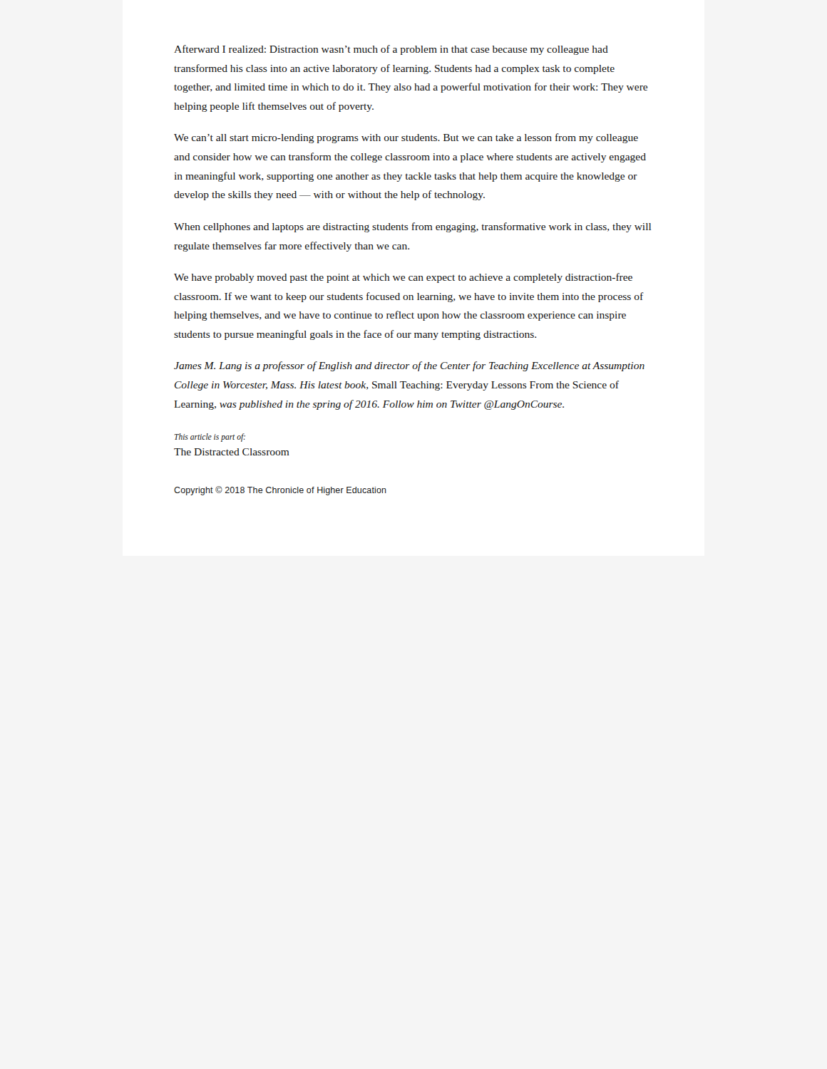Afterward I realized: Distraction wasn’t much of a problem in that case because my colleague had transformed his class into an active laboratory of learning. Students had a complex task to complete together, and limited time in which to do it. They also had a powerful motivation for their work: They were helping people lift themselves out of poverty.
We can’t all start micro-lending programs with our students. But we can take a lesson from my colleague and consider how we can transform the college classroom into a place where students are actively engaged in meaningful work, supporting one another as they tackle tasks that help them acquire the knowledge or develop the skills they need — with or without the help of technology.
When cellphones and laptops are distracting students from engaging, transformative work in class, they will regulate themselves far more effectively than we can.
We have probably moved past the point at which we can expect to achieve a completely distraction-free classroom. If we want to keep our students focused on learning, we have to invite them into the process of helping themselves, and we have to continue to reflect upon how the classroom experience can inspire students to pursue meaningful goals in the face of our many tempting distractions.
James M. Lang is a professor of English and director of the Center for Teaching Excellence at Assumption College in Worcester, Mass. His latest book, Small Teaching: Everyday Lessons From the Science of Learning, was published in the spring of 2016. Follow him on Twitter @LangOnCourse.
This article is part of:
The Distracted Classroom
Copyright © 2018 The Chronicle of Higher Education